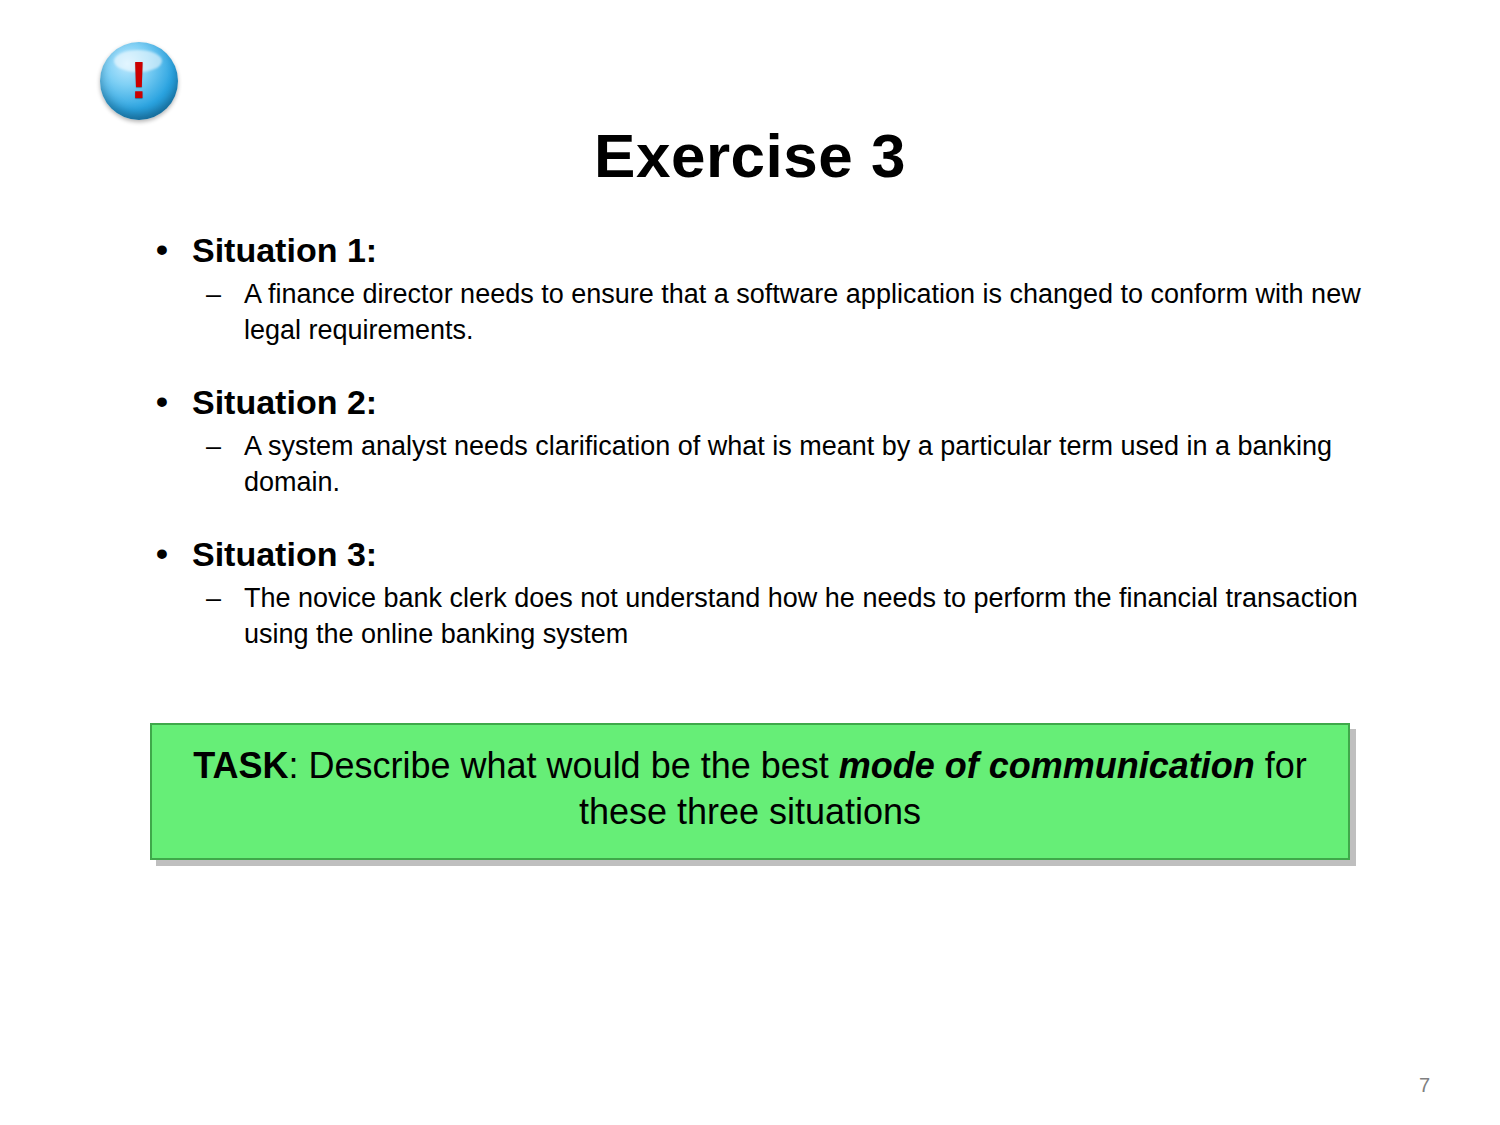Exercise 3
Situation 1:
A finance director needs to ensure that a software application is changed to conform with new legal requirements.
Situation 2:
A system analyst needs clarification of what is meant by a particular term used in a banking domain.
Situation 3:
The novice bank clerk does not understand how he needs to perform the financial transaction using the online banking system
TASK: Describe what would be the best mode of communication for these three situations
7